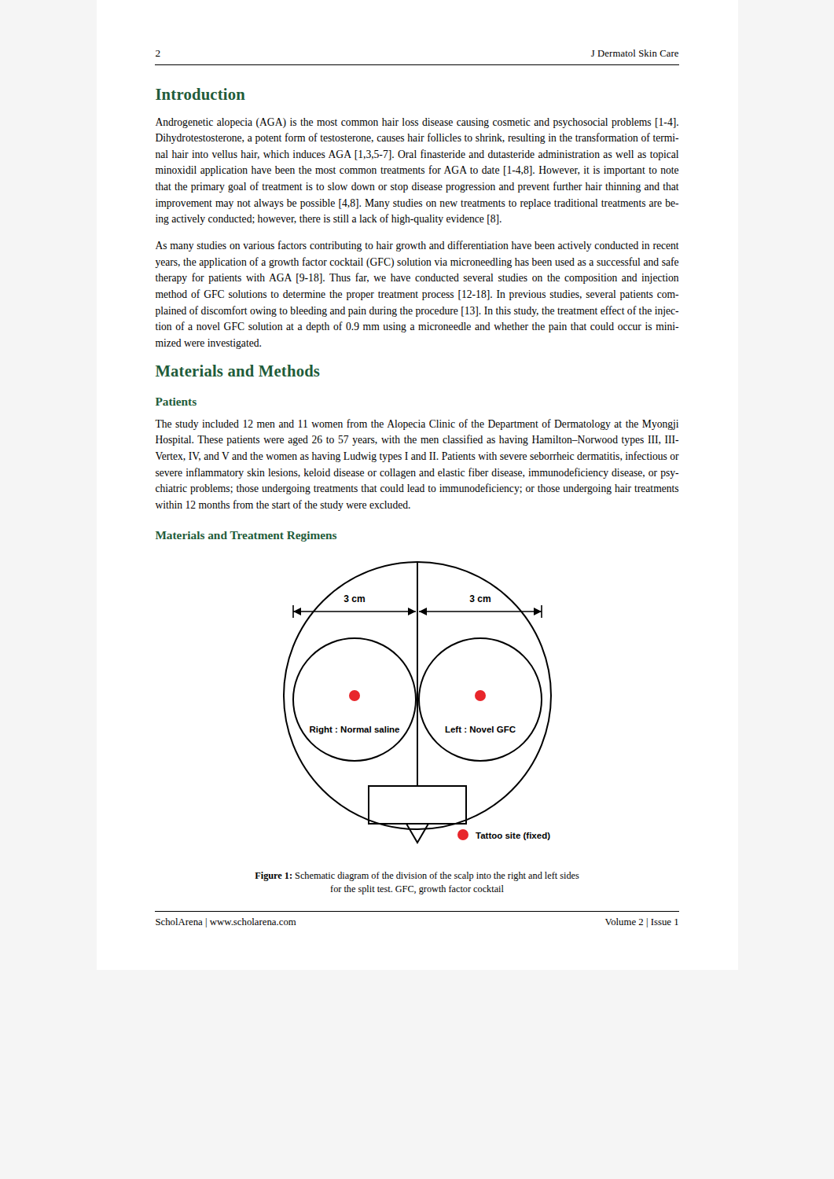2
J Dermatol Skin Care
Introduction
Androgenetic alopecia (AGA) is the most common hair loss disease causing cosmetic and psychosocial problems [1-4]. Dihydrotestosterone, a potent form of testosterone, causes hair follicles to shrink, resulting in the transformation of terminal hair into vellus hair, which induces AGA [1,3,5-7]. Oral finasteride and dutasteride administration as well as topical minoxidil application have been the most common treatments for AGA to date [1-4,8]. However, it is important to note that the primary goal of treatment is to slow down or stop disease progression and prevent further hair thinning and that improvement may not always be possible [4,8]. Many studies on new treatments to replace traditional treatments are being actively conducted; however, there is still a lack of high-quality evidence [8].
As many studies on various factors contributing to hair growth and differentiation have been actively conducted in recent years, the application of a growth factor cocktail (GFC) solution via microneedling has been used as a successful and safe therapy for patients with AGA [9-18]. Thus far, we have conducted several studies on the composition and injection method of GFC solutions to determine the proper treatment process [12-18]. In previous studies, several patients complained of discomfort owing to bleeding and pain during the procedure [13]. In this study, the treatment effect of the injection of a novel GFC solution at a depth of 0.9 mm using a microneedle and whether the pain that could occur is minimized were investigated.
Materials and Methods
Patients
The study included 12 men and 11 women from the Alopecia Clinic of the Department of Dermatology at the Myongji Hospital. These patients were aged 26 to 57 years, with the men classified as having Hamilton–Norwood types III, III-Vertex, IV, and V and the women as having Ludwig types I and II. Patients with severe seborrheic dermatitis, infectious or severe inflammatory skin lesions, keloid disease or collagen and elastic fiber disease, immunodeficiency disease, or psychiatric problems; those undergoing treatments that could lead to immunodeficiency; or those undergoing hair treatments within 12 months from the start of the study were excluded.
Materials and Treatment Regimens
Right : Normal saline Left : Novel GFC 3 cm 3 cm Tattoo site (fixed)
Figure 1: Schematic diagram of the division of the scalp into the right and left sides for the split test. GFC, growth factor cocktail
ScholArena | www.scholarena.com
Volume 2 | Issue 1